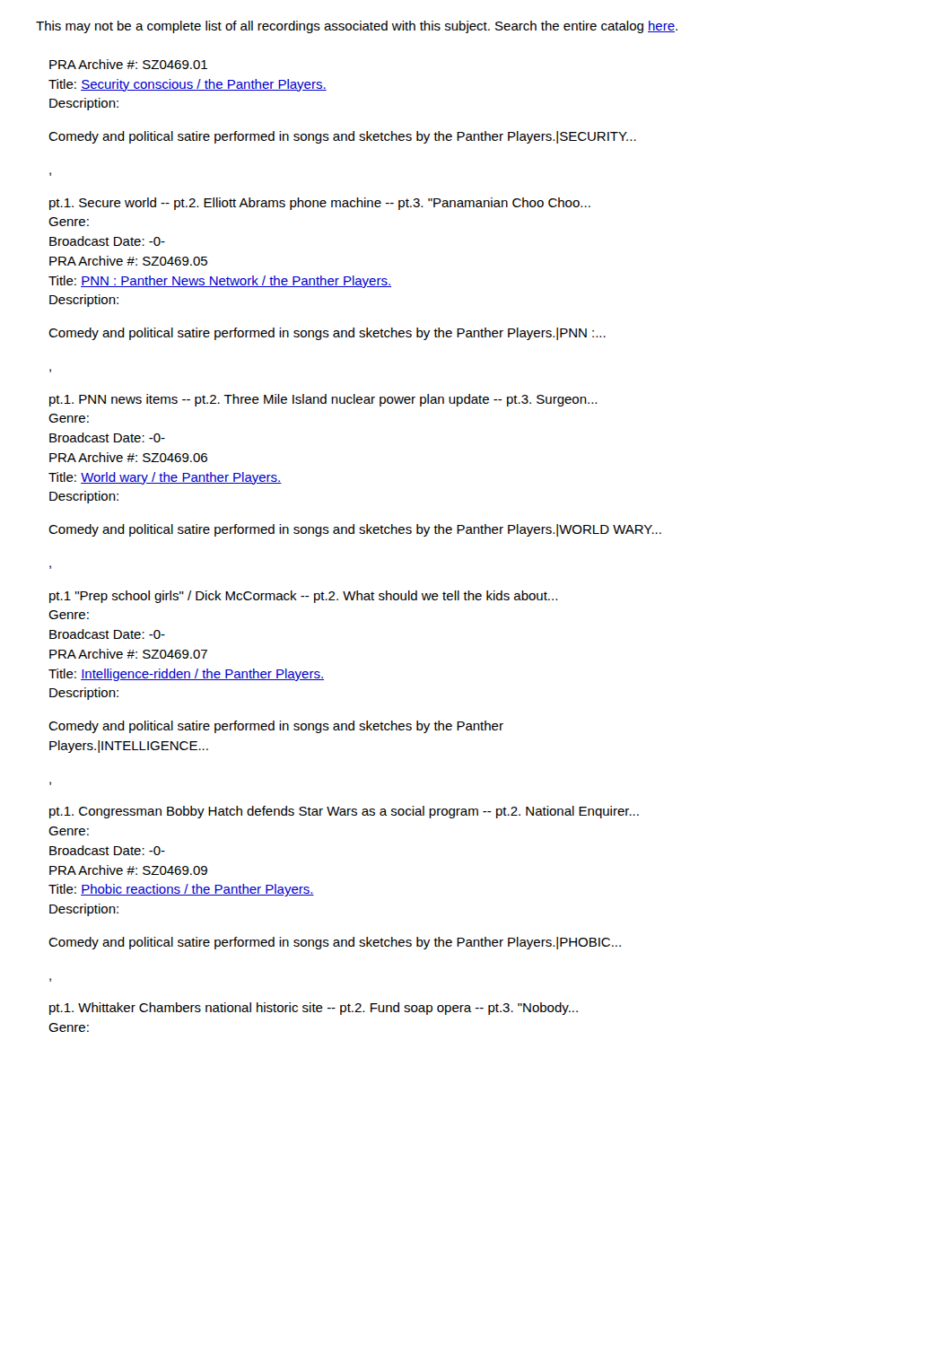This may not be a complete list of all recordings associated with this subject. Search the entire catalog here.
PRA Archive #: SZ0469.01
Title: Security conscious / the Panther Players.
Description:
Comedy and political satire performed in songs and sketches by the Panther Players.|SECURITY...
,
pt.1. Secure world -- pt.2. Elliott Abrams phone machine -- pt.3. "Panamanian Choo Choo...
Genre:
Broadcast Date: -0-
PRA Archive #: SZ0469.05
Title: PNN : Panther News Network / the Panther Players.
Description:
Comedy and political satire performed in songs and sketches by the Panther Players.|PNN :...
,
pt.1. PNN news items -- pt.2. Three Mile Island nuclear power plan update -- pt.3. Surgeon...
Genre:
Broadcast Date: -0-
PRA Archive #: SZ0469.06
Title: World wary / the Panther Players.
Description:
Comedy and political satire performed in songs and sketches by the Panther Players.|WORLD WARY...
,
pt.1 "Prep school girls" / Dick McCormack -- pt.2. What should we tell the kids about...
Genre:
Broadcast Date: -0-
PRA Archive #: SZ0469.07
Title: Intelligence-ridden / the Panther Players.
Description:
Comedy and political satire performed in songs and sketches by the Panther
Players.|INTELLIGENCE...
,
pt.1. Congressman Bobby Hatch defends Star Wars as a social program -- pt.2. National Enquirer...
Genre:
Broadcast Date: -0-
PRA Archive #: SZ0469.09
Title: Phobic reactions / the Panther Players.
Description:
Comedy and political satire performed in songs and sketches by the Panther Players.|PHOBIC...
,
pt.1. Whittaker Chambers national historic site -- pt.2. Fund soap opera -- pt.3. "Nobody...
Genre: